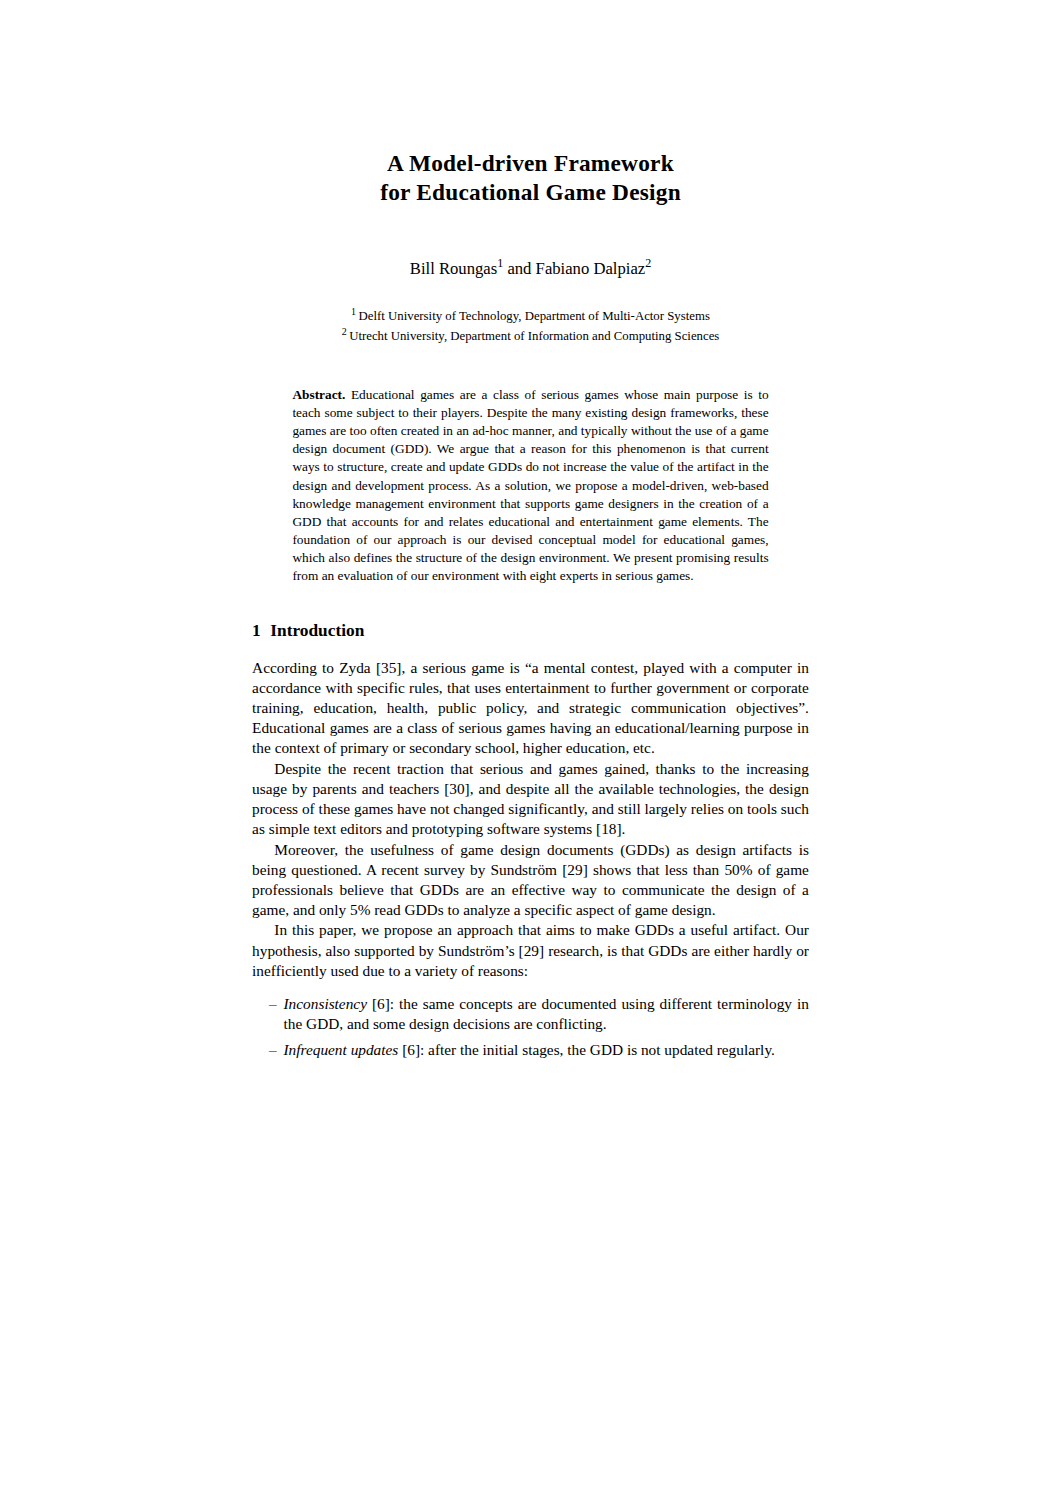A Model-driven Framework
for Educational Game Design
Bill Roungas1 and Fabiano Dalpiaz2
1Delft University of Technology, Department of Multi-Actor Systems
2Utrecht University, Department of Information and Computing Sciences
Abstract. Educational games are a class of serious games whose main purpose is to teach some subject to their players. Despite the many existing design frameworks, these games are too often created in an ad-hoc manner, and typically without the use of a game design document (GDD). We argue that a reason for this phenomenon is that current ways to structure, create and update GDDs do not increase the value of the artifact in the design and development process. As a solution, we propose a model-driven, web-based knowledge management environment that supports game designers in the creation of a GDD that accounts for and relates educational and entertainment game elements. The foundation of our approach is our devised conceptual model for educational games, which also defines the structure of the design environment. We present promising results from an evaluation of our environment with eight experts in serious games.
1 Introduction
According to Zyda [35], a serious game is “a mental contest, played with a computer in accordance with specific rules, that uses entertainment to further government or corporate training, education, health, public policy, and strategic communication objectives”. Educational games are a class of serious games having an educational/learning purpose in the context of primary or secondary school, higher education, etc.
Despite the recent traction that serious and games gained, thanks to the increasing usage by parents and teachers [30], and despite all the available technologies, the design process of these games have not changed significantly, and still largely relies on tools such as simple text editors and prototyping software systems [18].
Moreover, the usefulness of game design documents (GDDs) as design artifacts is being questioned. A recent survey by Sundström [29] shows that less than 50% of game professionals believe that GDDs are an effective way to communicate the design of a game, and only 5% read GDDs to analyze a specific aspect of game design.
In this paper, we propose an approach that aims to make GDDs a useful artifact. Our hypothesis, also supported by Sundström’s [29] research, is that GDDs are either hardly or inefficiently used due to a variety of reasons:
Inconsistency [6]: the same concepts are documented using different terminology in the GDD, and some design decisions are conflicting.
Infrequent updates [6]: after the initial stages, the GDD is not updated regularly.